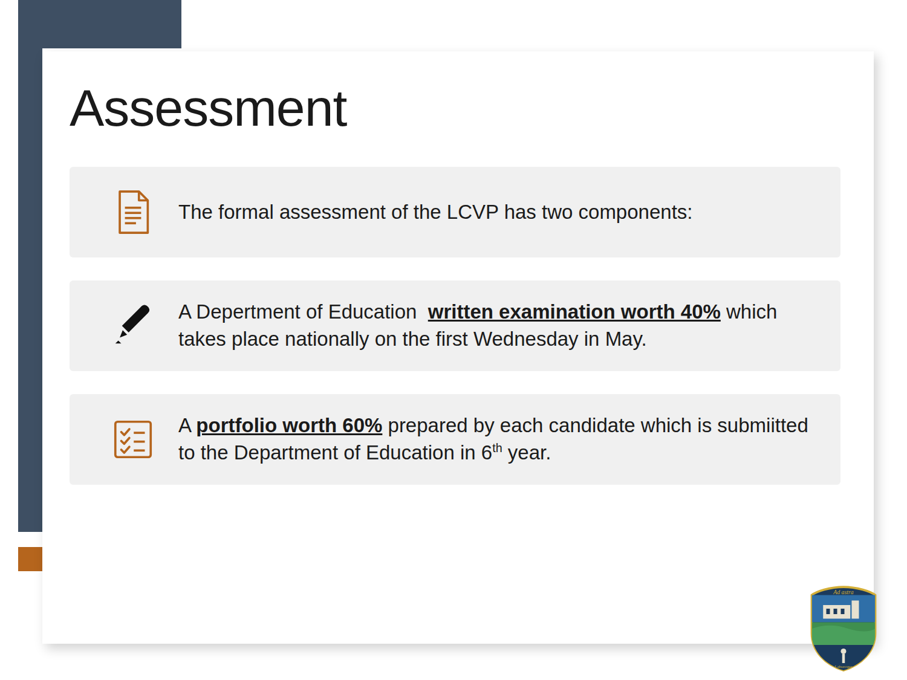Assessment
The formal assessment of the LCVP has two components:
A Depertment of Education written examination worth 40% which takes place nationally on the first Wednesday in May.
A portfolio worth 60% prepared by each candidate which is submiitted to the Department of Education in 6th year.
Ad astra Laborcque